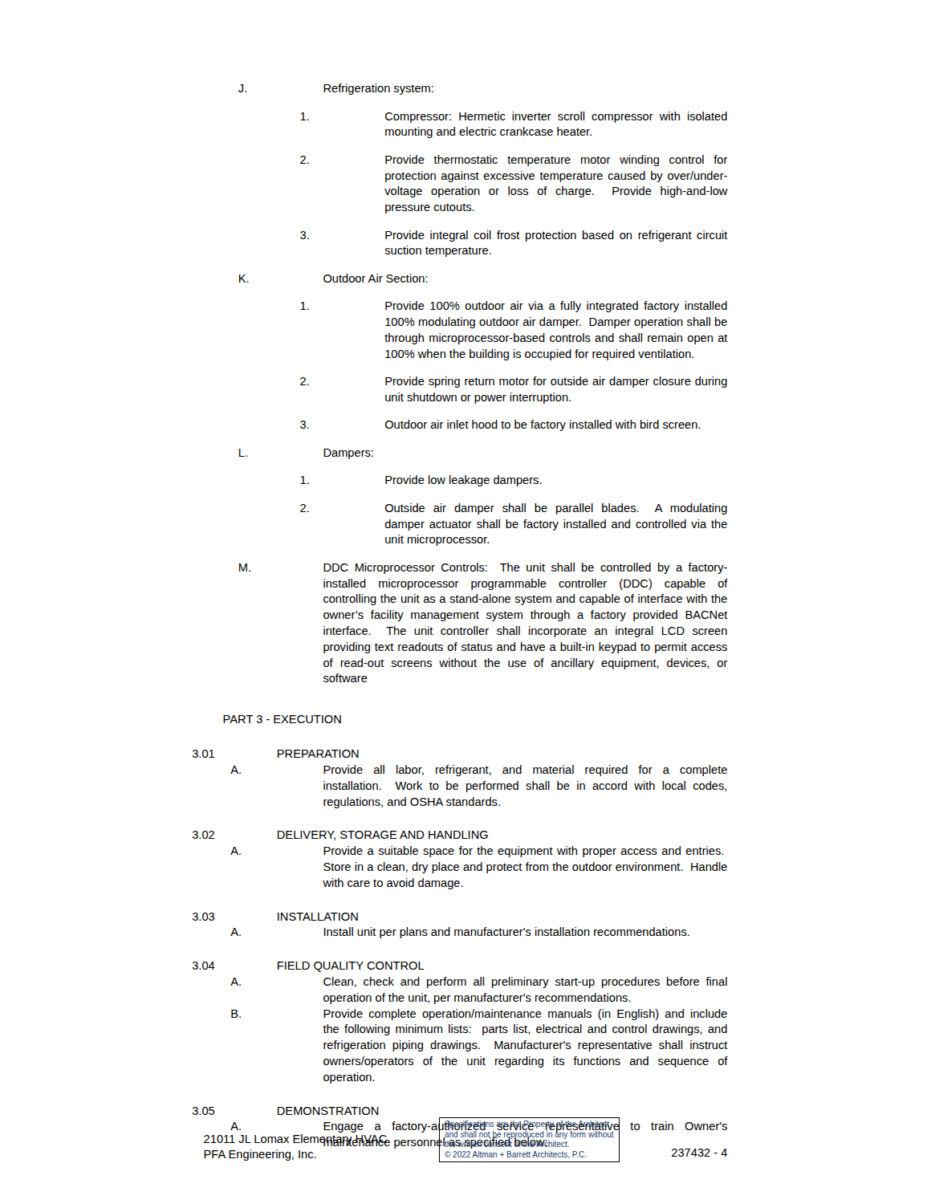J. Refrigeration system:
1. Compressor: Hermetic inverter scroll compressor with isolated mounting and electric crankcase heater.
2. Provide thermostatic temperature motor winding control for protection against excessive temperature caused by over/under-voltage operation or loss of charge. Provide high-and-low pressure cutouts.
3. Provide integral coil frost protection based on refrigerant circuit suction temperature.
K. Outdoor Air Section:
1. Provide 100% outdoor air via a fully integrated factory installed 100% modulating outdoor air damper. Damper operation shall be through microprocessor-based controls and shall remain open at 100% when the building is occupied for required ventilation.
2. Provide spring return motor for outside air damper closure during unit shutdown or power interruption.
3. Outdoor air inlet hood to be factory installed with bird screen.
L. Dampers:
1. Provide low leakage dampers.
2. Outside air damper shall be parallel blades. A modulating damper actuator shall be factory installed and controlled via the unit microprocessor.
M. DDC Microprocessor Controls: The unit shall be controlled by a factory-installed microprocessor programmable controller (DDC) capable of controlling the unit as a stand-alone system and capable of interface with the owner’s facility management system through a factory provided BACNet interface. The unit controller shall incorporate an integral LCD screen providing text readouts of status and have a built-in keypad to permit access of read-out screens without the use of ancillary equipment, devices, or software
PART 3 - EXECUTION
3.01 PREPARATION
A. Provide all labor, refrigerant, and material required for a complete installation. Work to be performed shall be in accord with local codes, regulations, and OSHA standards.
3.02 DELIVERY, STORAGE AND HANDLING
A. Provide a suitable space for the equipment with proper access and entries. Store in a clean, dry place and protect from the outdoor environment. Handle with care to avoid damage.
3.03 INSTALLATION
A. Install unit per plans and manufacturer's installation recommendations.
3.04 FIELD QUALITY CONTROL
A. Clean, check and perform all preliminary start-up procedures before final operation of the unit, per manufacturer's recommendations.
B. Provide complete operation/maintenance manuals (in English) and include the following minimum lists: parts list, electrical and control drawings, and refrigeration piping drawings. Manufacturer's representative shall instruct owners/operators of the unit regarding its functions and sequence of operation.
3.05 DEMONSTRATION
A. Engage a factory-authorized service representative to train Owner's maintenance personnel as specified below:
21011 JL Lomax Elementary HVAC
PFA Engineering, Inc.
Specifications are the Property of the Architect
and shall not be reproduced in any form without
the written consent of the Architect.
© 2022 Altman + Barrett Architects, P.C.
237432 - 4